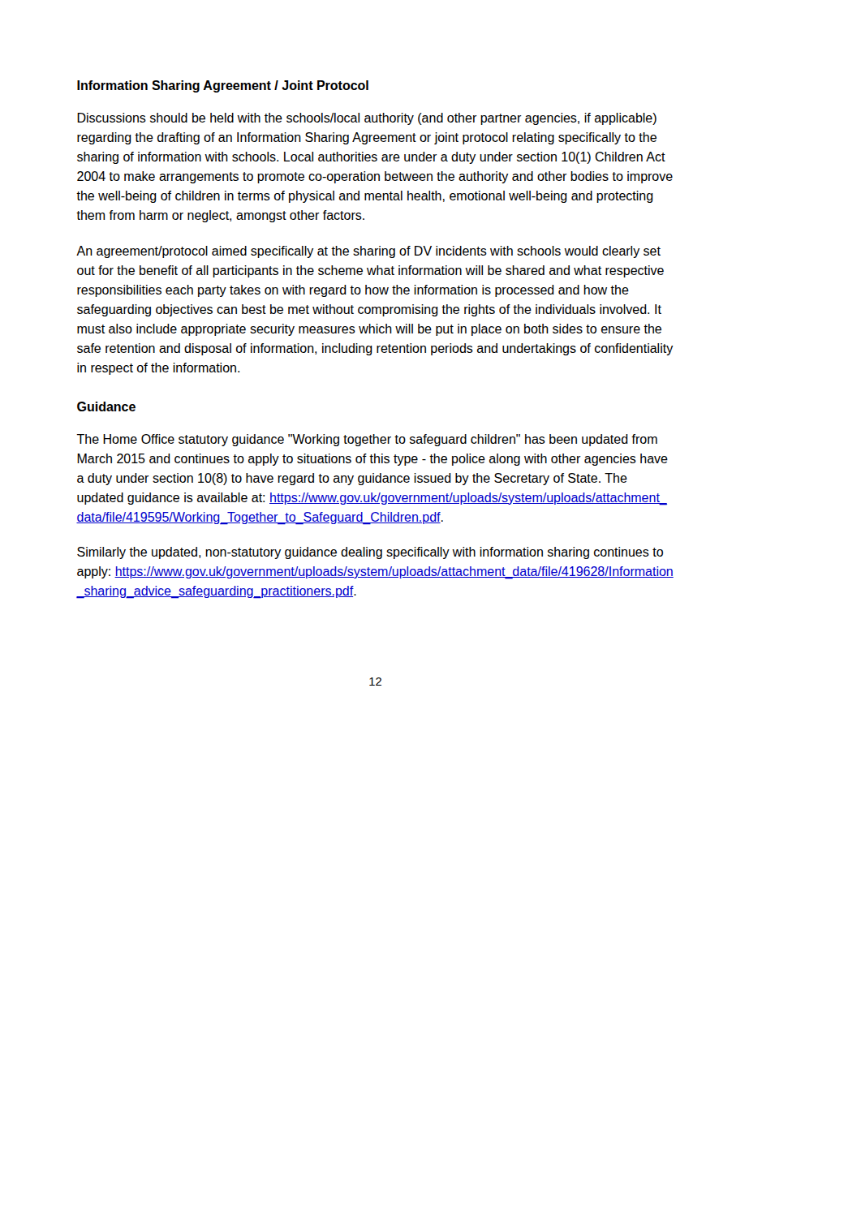Information Sharing Agreement / Joint Protocol
Discussions should be held with the schools/local authority (and other partner agencies, if applicable) regarding the drafting of an Information Sharing Agreement or joint protocol relating specifically to the sharing of information with schools. Local authorities are under a duty under section 10(1) Children Act 2004 to make arrangements to promote co-operation between the authority and other bodies to improve the well-being of children in terms of physical and mental health, emotional well-being and protecting them from harm or neglect, amongst other factors.
An agreement/protocol aimed specifically at the sharing of DV incidents with schools would clearly set out for the benefit of all participants in the scheme what information will be shared and what respective responsibilities each party takes on with regard to how the information is processed and how the safeguarding objectives can best be met without compromising the rights of the individuals involved. It must also include appropriate security measures which will be put in place on both sides to ensure the safe retention and disposal of information, including retention periods and undertakings of confidentiality in respect of the information.
Guidance
The Home Office statutory guidance "Working together to safeguard children" has been updated from March 2015 and continues to apply to situations of this type - the police along with other agencies have a duty under section 10(8) to have regard to any guidance issued by the Secretary of State. The updated guidance is available at: https://www.gov.uk/government/uploads/system/uploads/attachment_data/file/419595/Working_Together_to_Safeguard_Children.pdf.
Similarly the updated, non-statutory guidance dealing specifically with information sharing continues to apply: https://www.gov.uk/government/uploads/system/uploads/attachment_data/file/419628/Information_sharing_advice_safeguarding_practitioners.pdf.
12